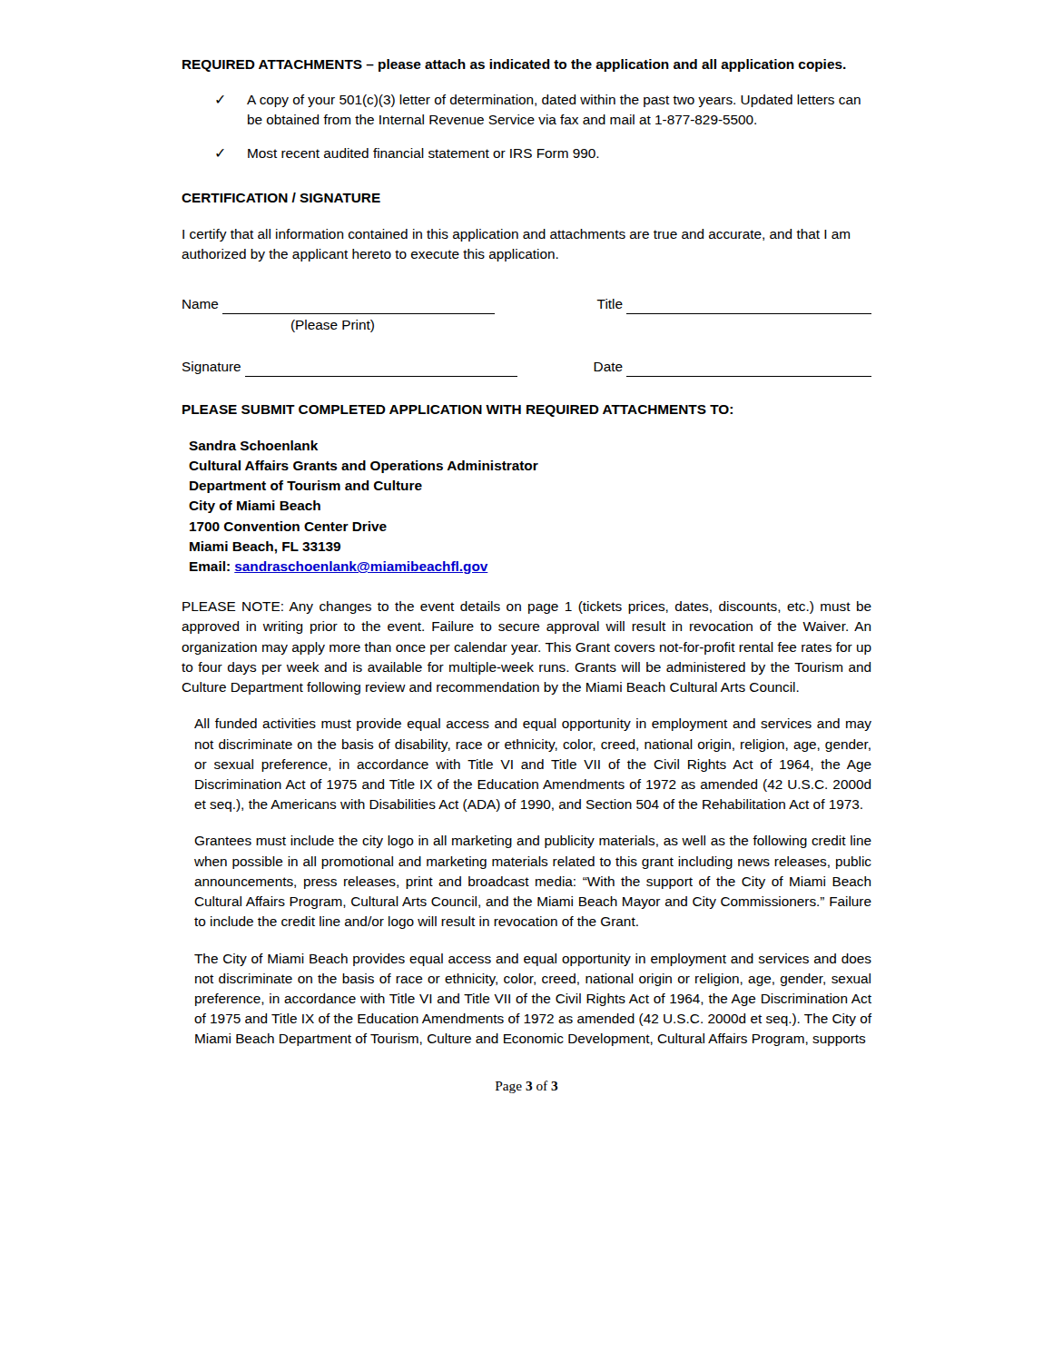REQUIRED ATTACHMENTS – please attach as indicated to the application and all application copies.
A copy of your 501(c)(3) letter of determination, dated within the past two years. Updated letters can be obtained from the Internal Revenue Service via fax and mail at 1-877-829-5500.
Most recent audited financial statement or IRS Form 990.
CERTIFICATION / SIGNATURE
I certify that all information contained in this application and attachments are true and accurate, and that I am authorized by the applicant hereto to execute this application.
Name
Title
(Please Print)
Signature
Date
PLEASE SUBMIT COMPLETED APPLICATION WITH REQUIRED ATTACHMENTS TO:
Sandra Schoenlank
Cultural Affairs Grants and Operations Administrator
Department of Tourism and Culture
City of Miami Beach
1700 Convention Center Drive
Miami Beach, FL 33139
Email: sandraschoenlank@miamibeachfl.gov
PLEASE NOTE: Any changes to the event details on page 1 (tickets prices, dates, discounts, etc.) must be approved in writing prior to the event. Failure to secure approval will result in revocation of the Waiver. An organization may apply more than once per calendar year. This Grant covers not-for-profit rental fee rates for up to four days per week and is available for multiple-week runs. Grants will be administered by the Tourism and Culture Department following review and recommendation by the Miami Beach Cultural Arts Council.
All funded activities must provide equal access and equal opportunity in employment and services and may not discriminate on the basis of disability, race or ethnicity, color, creed, national origin, religion, age, gender, or sexual preference, in accordance with Title VI and Title VII of the Civil Rights Act of 1964, the Age Discrimination Act of 1975 and Title IX of the Education Amendments of 1972 as amended (42 U.S.C. 2000d et seq.), the Americans with Disabilities Act (ADA) of 1990, and Section 504 of the Rehabilitation Act of 1973.
Grantees must include the city logo in all marketing and publicity materials, as well as the following credit line when possible in all promotional and marketing materials related to this grant including news releases, public announcements, press releases, print and broadcast media: “With the support of the City of Miami Beach Cultural Affairs Program, Cultural Arts Council, and the Miami Beach Mayor and City Commissioners.” Failure to include the credit line and/or logo will result in revocation of the Grant.
The City of Miami Beach provides equal access and equal opportunity in employment and services and does not discriminate on the basis of race or ethnicity, color, creed, national origin or religion, age, gender, sexual preference, in accordance with Title VI and Title VII of the Civil Rights Act of 1964, the Age Discrimination Act of 1975 and Title IX of the Education Amendments of 1972 as amended (42 U.S.C. 2000d et seq.). The City of Miami Beach Department of Tourism, Culture and Economic Development, Cultural Affairs Program, supports
Page 3 of 3